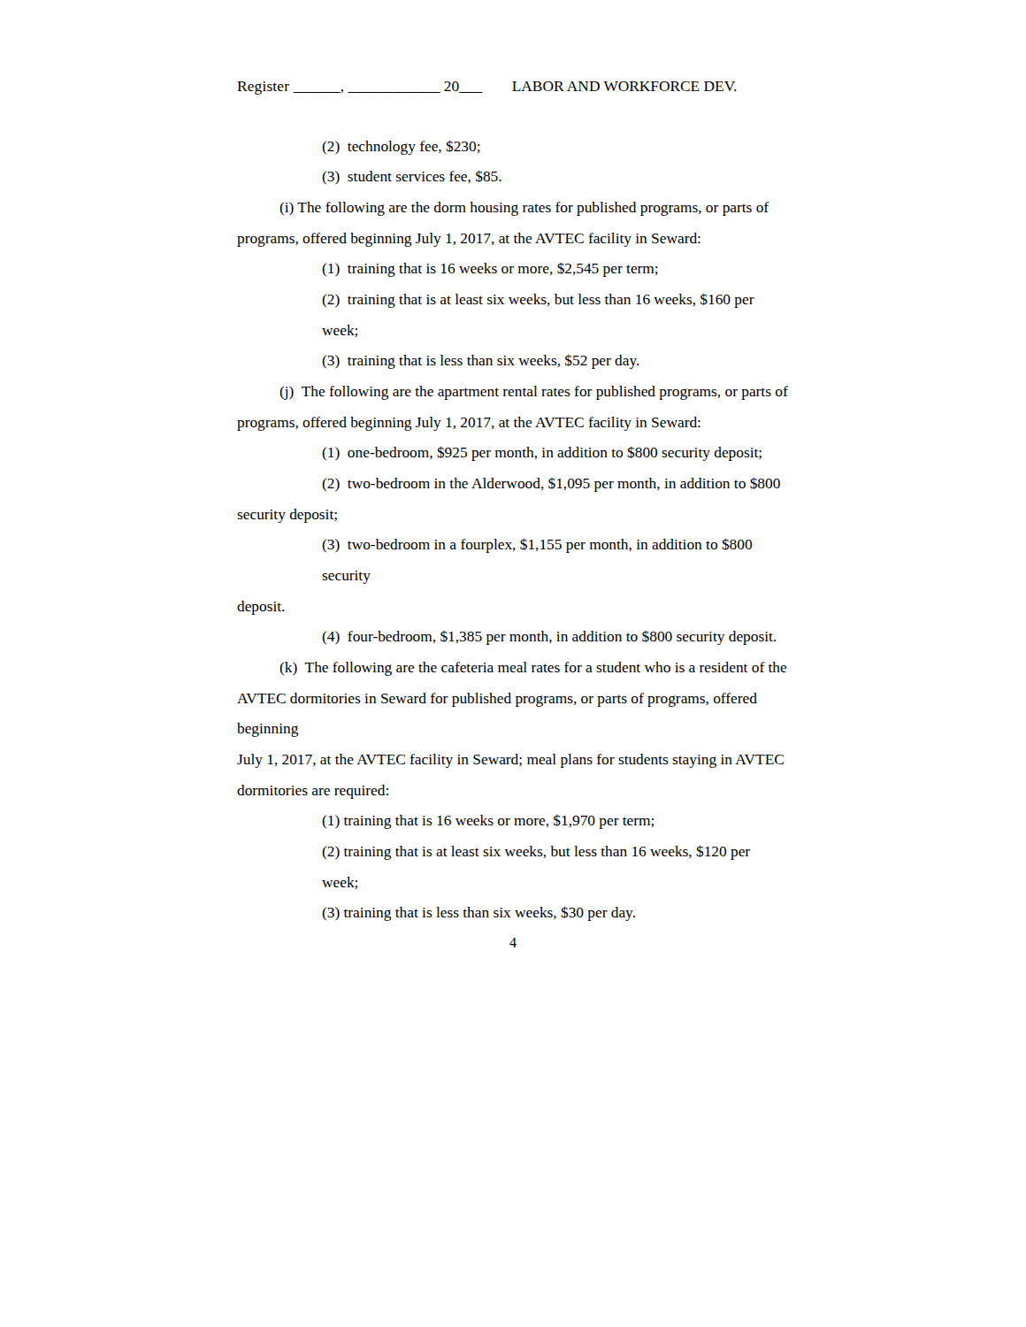Register ______, ____________ 20___LABOR AND WORKFORCE DEV.
(2) technology fee, $230;
(3) student services fee, $85.
(i) The following are the dorm housing rates for published programs, or parts of
programs, offered beginning July 1, 2017, at the AVTEC facility in Seward:
(1) training that is 16 weeks or more, $2,545 per term;
(2) training that is at least six weeks, but less than 16 weeks, $160 per week;
(3) training that is less than six weeks, $52 per day.
(j) The following are the apartment rental rates for published programs, or parts of
programs, offered beginning July 1, 2017, at the AVTEC facility in Seward:
(1) one-bedroom, $925 per month, in addition to $800 security deposit;
(2) two-bedroom in the Alderwood, $1,095 per month, in addition to $800
security deposit;
(3) two-bedroom in a fourplex, $1,155 per month, in addition to $800 security
deposit.
(4) four-bedroom, $1,385 per month, in addition to $800 security deposit.
(k) The following are the cafeteria meal rates for a student who is a resident of the
AVTEC dormitories in Seward for published programs, or parts of programs, offered beginning
July 1, 2017, at the AVTEC facility in Seward; meal plans for students staying in AVTEC
dormitories are required:
(1) training that is 16 weeks or more, $1,970 per term;
(2) training that is at least six weeks, but less than 16 weeks, $120 per week;
(3) training that is less than six weeks, $30 per day.
4